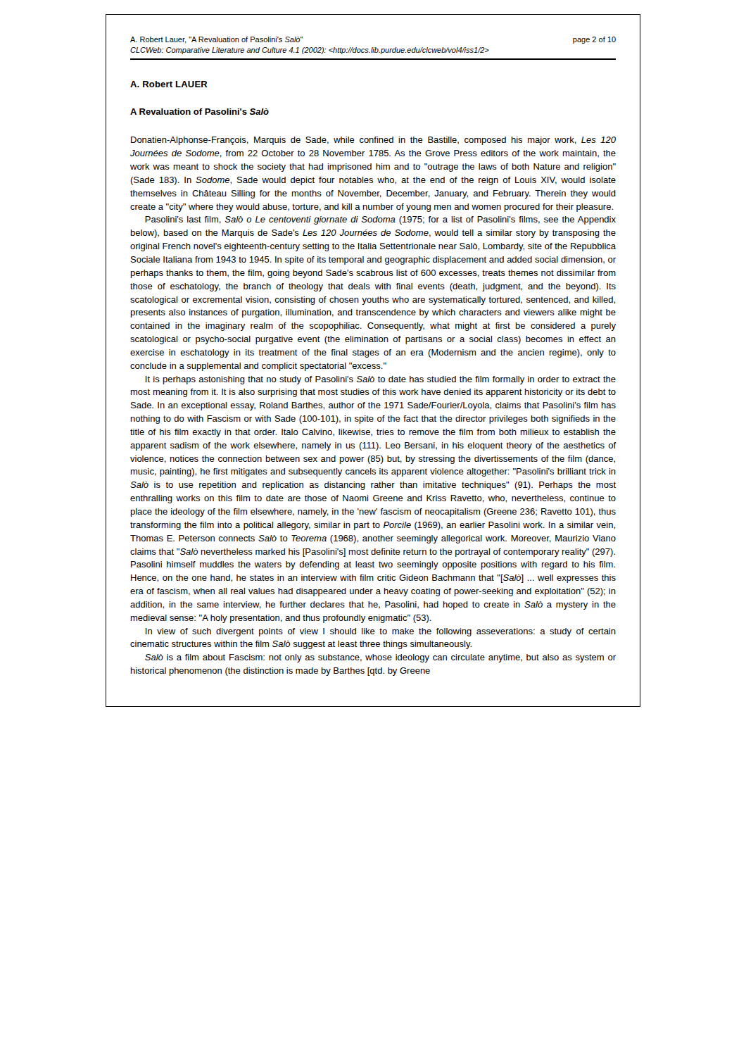A. Robert Lauer, "A Revaluation of Pasolini's Salò" page 2 of 10
CLCWeb: Comparative Literature and Culture 4.1 (2002): <http://docs.lib.purdue.edu/clcweb/vol4/iss1/2>
A. Robert LAUER
A Revaluation of Pasolini's Salò
Donatien-Alphonse-François, Marquis de Sade, while confined in the Bastille, composed his major work, Les 120 Journées de Sodome, from 22 October to 28 November 1785. As the Grove Press editors of the work maintain, the work was meant to shock the society that had imprisoned him and to "outrage the laws of both Nature and religion" (Sade 183). In Sodome, Sade would depict four notables who, at the end of the reign of Louis XIV, would isolate themselves in Château Silling for the months of November, December, January, and February. Therein they would create a "city" where they would abuse, torture, and kill a number of young men and women procured for their pleasure.
Pasolini's last film, Salò o Le centoventi giornate di Sodoma (1975; for a list of Pasolini's films, see the Appendix below), based on the Marquis de Sade's Les 120 Journées de Sodome, would tell a similar story by transposing the original French novel's eighteenth-century setting to the Italia Settentrionale near Salò, Lombardy, site of the Repubblica Sociale Italiana from 1943 to 1945. In spite of its temporal and geographic displacement and added social dimension, or perhaps thanks to them, the film, going beyond Sade's scabrous list of 600 excesses, treats themes not dissimilar from those of eschatology, the branch of theology that deals with final events (death, judgment, and the beyond). Its scatological or excremental vision, consisting of chosen youths who are systematically tortured, sentenced, and killed, presents also instances of purgation, illumination, and transcendence by which characters and viewers alike might be contained in the imaginary realm of the scopophiliac. Consequently, what might at first be considered a purely scatological or psycho-social purgative event (the elimination of partisans or a social class) becomes in effect an exercise in eschatology in its treatment of the final stages of an era (Modernism and the ancien regime), only to conclude in a supplemental and complicit spectatorial "excess."
It is perhaps astonishing that no study of Pasolini's Salò to date has studied the film formally in order to extract the most meaning from it. It is also surprising that most studies of this work have denied its apparent historicity or its debt to Sade. In an exceptional essay, Roland Barthes, author of the 1971 Sade/Fourier/Loyola, claims that Pasolini's film has nothing to do with Fascism or with Sade (100-101), in spite of the fact that the director privileges both signifieds in the title of his film exactly in that order. Italo Calvino, likewise, tries to remove the film from both milieux to establish the apparent sadism of the work elsewhere, namely in us (111). Leo Bersani, in his eloquent theory of the aesthetics of violence, notices the connection between sex and power (85) but, by stressing the divertissements of the film (dance, music, painting), he first mitigates and subsequently cancels its apparent violence altogether: "Pasolini's brilliant trick in Salò is to use repetition and replication as distancing rather than imitative techniques" (91). Perhaps the most enthralling works on this film to date are those of Naomi Greene and Kriss Ravetto, who, nevertheless, continue to place the ideology of the film elsewhere, namely, in the 'new' fascism of neocapitalism (Greene 236; Ravetto 101), thus transforming the film into a political allegory, similar in part to Porcile (1969), an earlier Pasolini work. In a similar vein, Thomas E. Peterson connects Salò to Teorema (1968), another seemingly allegorical work. Moreover, Maurizio Viano claims that "Salò nevertheless marked his [Pasolini's] most definite return to the portrayal of contemporary reality" (297). Pasolini himself muddles the waters by defending at least two seemingly opposite positions with regard to his film. Hence, on the one hand, he states in an interview with film critic Gideon Bachmann that "[Salò] ... well expresses this era of fascism, when all real values had disappeared under a heavy coating of power-seeking and exploitation" (52); in addition, in the same interview, he further declares that he, Pasolini, had hoped to create in Salò a mystery in the medieval sense: "A holy presentation, and thus profoundly enigmatic" (53).
In view of such divergent points of view I should like to make the following asseverations: a study of certain cinematic structures within the film Salò suggest at least three things simultaneously.
Salò is a film about Fascism: not only as substance, whose ideology can circulate anytime, but also as system or historical phenomenon (the distinction is made by Barthes [qtd. by Greene